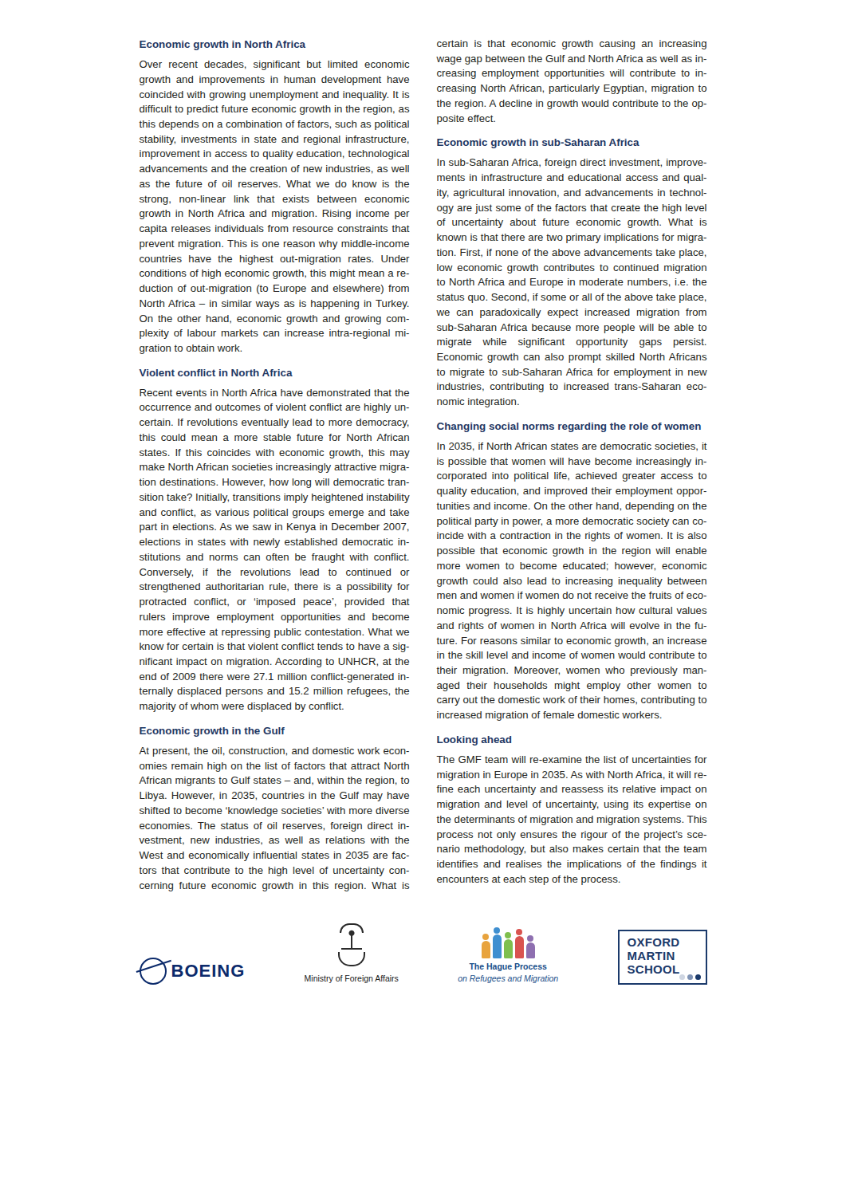Economic growth in North Africa
Over recent decades, significant but limited economic growth and improvements in human development have coincided with growing unemployment and inequality. It is difficult to predict future economic growth in the region, as this depends on a combination of factors, such as political stability, investments in state and regional infrastructure, improvement in access to quality education, technological advancements and the creation of new industries, as well as the future of oil reserves. What we do know is the strong, non-linear link that exists between economic growth in North Africa and migration. Rising income per capita releases individuals from resource constraints that prevent migration. This is one reason why middle-income countries have the highest out-migration rates. Under conditions of high economic growth, this might mean a reduction of out-migration (to Europe and elsewhere) from North Africa – in similar ways as is happening in Turkey. On the other hand, economic growth and growing complexity of labour markets can increase intra-regional migration to obtain work.
Violent conflict in North Africa
Recent events in North Africa have demonstrated that the occurrence and outcomes of violent conflict are highly uncertain. If revolutions eventually lead to more democracy, this could mean a more stable future for North African states. If this coincides with economic growth, this may make North African societies increasingly attractive migration destinations. However, how long will democratic transition take? Initially, transitions imply heightened instability and conflict, as various political groups emerge and take part in elections. As we saw in Kenya in December 2007, elections in states with newly established democratic institutions and norms can often be fraught with conflict. Conversely, if the revolutions lead to continued or strengthened authoritarian rule, there is a possibility for protracted conflict, or ‘imposed peace’, provided that rulers improve employment opportunities and become more effective at repressing public contestation. What we know for certain is that violent conflict tends to have a significant impact on migration. According to UNHCR, at the end of 2009 there were 27.1 million conflict-generated internally displaced persons and 15.2 million refugees, the majority of whom were displaced by conflict.
Economic growth in the Gulf
At present, the oil, construction, and domestic work economies remain high on the list of factors that attract North African migrants to Gulf states – and, within the region, to Libya. However, in 2035, countries in the Gulf may have shifted to become ‘knowledge societies’ with more diverse economies. The status of oil reserves, foreign direct investment, new industries, as well as relations with the West and economically influential states in 2035 are factors that contribute to the high level of uncertainty concerning future economic growth in this region. What is certain is that economic growth causing an increasing wage gap between the Gulf and North Africa as well as increasing employment opportunities will contribute to increasing North African, particularly Egyptian, migration to the region. A decline in growth would contribute to the opposite effect.
Economic growth in sub-Saharan Africa
In sub-Saharan Africa, foreign direct investment, improvements in infrastructure and educational access and quality, agricultural innovation, and advancements in technology are just some of the factors that create the high level of uncertainty about future economic growth. What is known is that there are two primary implications for migration. First, if none of the above advancements take place, low economic growth contributes to continued migration to North Africa and Europe in moderate numbers, i.e. the status quo. Second, if some or all of the above take place, we can paradoxically expect increased migration from sub-Saharan Africa because more people will be able to migrate while significant opportunity gaps persist. Economic growth can also prompt skilled North Africans to migrate to sub-Saharan Africa for employment in new industries, contributing to increased trans-Saharan economic integration.
Changing social norms regarding the role of women
In 2035, if North African states are democratic societies, it is possible that women will have become increasingly incorporated into political life, achieved greater access to quality education, and improved their employment opportunities and income. On the other hand, depending on the political party in power, a more democratic society can coincide with a contraction in the rights of women. It is also possible that economic growth in the region will enable more women to become educated; however, economic growth could also lead to increasing inequality between men and women if women do not receive the fruits of economic progress. It is highly uncertain how cultural values and rights of women in North Africa will evolve in the future. For reasons similar to economic growth, an increase in the skill level and income of women would contribute to their migration. Moreover, women who previously managed their households might employ other women to carry out the domestic work of their homes, contributing to increased migration of female domestic workers.
Looking ahead
The GMF team will re-examine the list of uncertainties for migration in Europe in 2035. As with North Africa, it will refine each uncertainty and reassess its relative impact on migration and level of uncertainty, using its expertise on the determinants of migration and migration systems. This process not only ensures the rigour of the project’s scenario methodology, but also makes certain that the team identifies and realises the implications of the findings it encounters at each step of the process.
BOEING
Ministry of Foreign Affairs
The Hague Process
on Refugees and Migration
OXFORD
MARTIN
SCHOOL